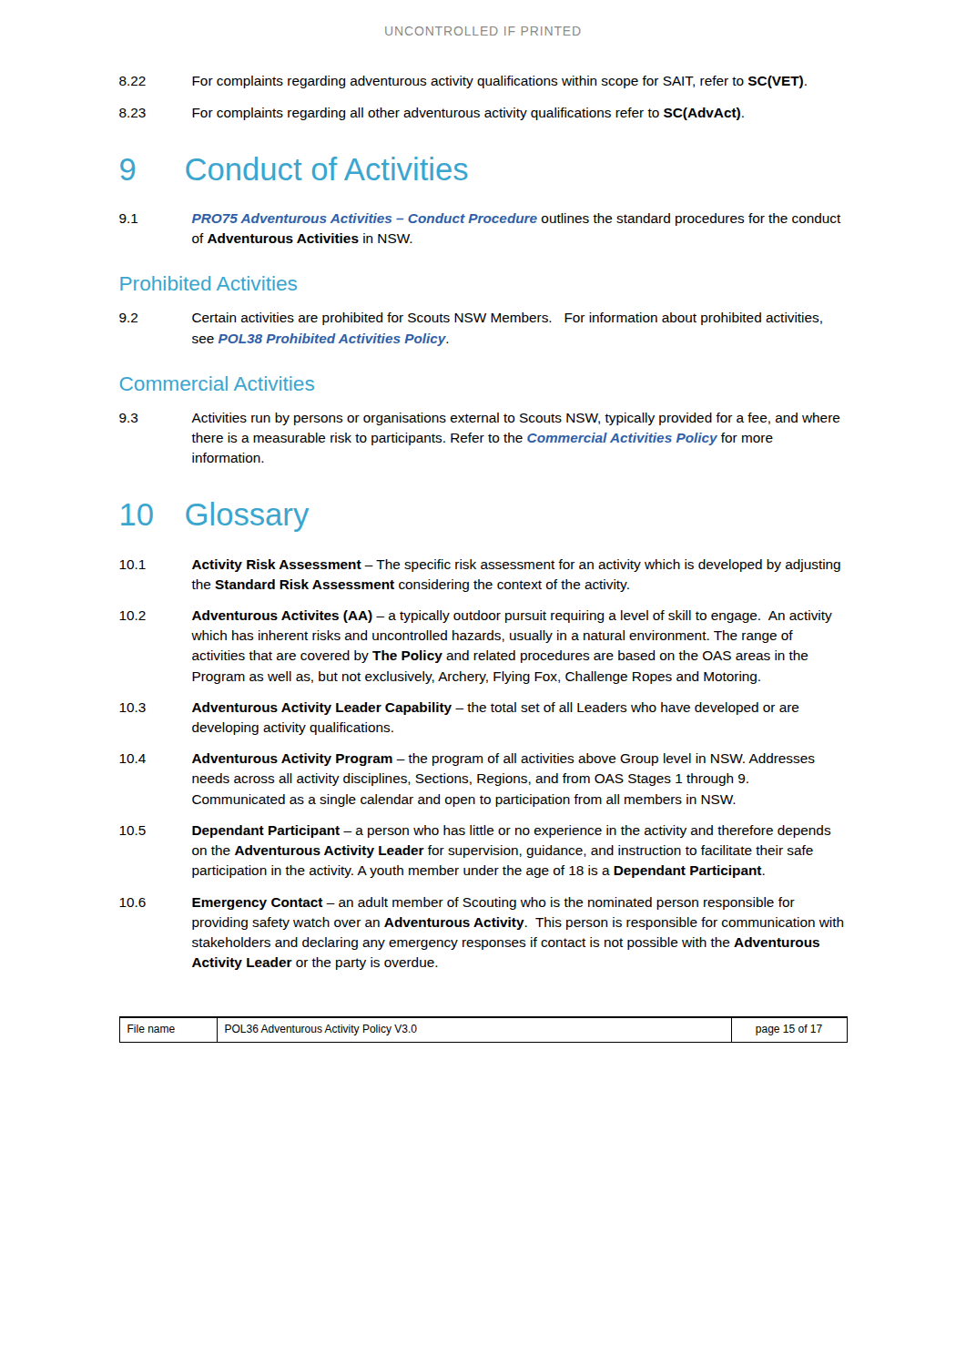UNCONTROLLED IF PRINTED
8.22
For complaints regarding adventurous activity qualifications within scope for SAIT, refer to SC(VET).
8.23
For complaints regarding all other adventurous activity qualifications refer to SC(AdvAct).
9 Conduct of Activities
9.1
PRO75 Adventurous Activities – Conduct Procedure outlines the standard procedures for the conduct of Adventurous Activities in NSW.
Prohibited Activities
9.2
Certain activities are prohibited for Scouts NSW Members. For information about prohibited activities, see POL38 Prohibited Activities Policy.
Commercial Activities
9.3
Activities run by persons or organisations external to Scouts NSW, typically provided for a fee, and where there is a measurable risk to participants. Refer to the Commercial Activities Policy for more information.
10 Glossary
10.1
Activity Risk Assessment – The specific risk assessment for an activity which is developed by adjusting the Standard Risk Assessment considering the context of the activity.
10.2
Adventurous Activites (AA) – a typically outdoor pursuit requiring a level of skill to engage. An activity which has inherent risks and uncontrolled hazards, usually in a natural environment. The range of activities that are covered by The Policy and related procedures are based on the OAS areas in the Program as well as, but not exclusively, Archery, Flying Fox, Challenge Ropes and Motoring.
10.3
Adventurous Activity Leader Capability – the total set of all Leaders who have developed or are developing activity qualifications.
10.4
Adventurous Activity Program – the program of all activities above Group level in NSW. Addresses needs across all activity disciplines, Sections, Regions, and from OAS Stages 1 through 9. Communicated as a single calendar and open to participation from all members in NSW.
10.5
Dependant Participant – a person who has little or no experience in the activity and therefore depends on the Adventurous Activity Leader for supervision, guidance, and instruction to facilitate their safe participation in the activity. A youth member under the age of 18 is a Dependant Participant.
10.6
Emergency Contact – an adult member of Scouting who is the nominated person responsible for providing safety watch over an Adventurous Activity. This person is responsible for communication with stakeholders and declaring any emergency responses if contact is not possible with the Adventurous Activity Leader or the party is overdue.
| File name | POL36 Adventurous Activity Policy V3.0 | page 15 of 17 |